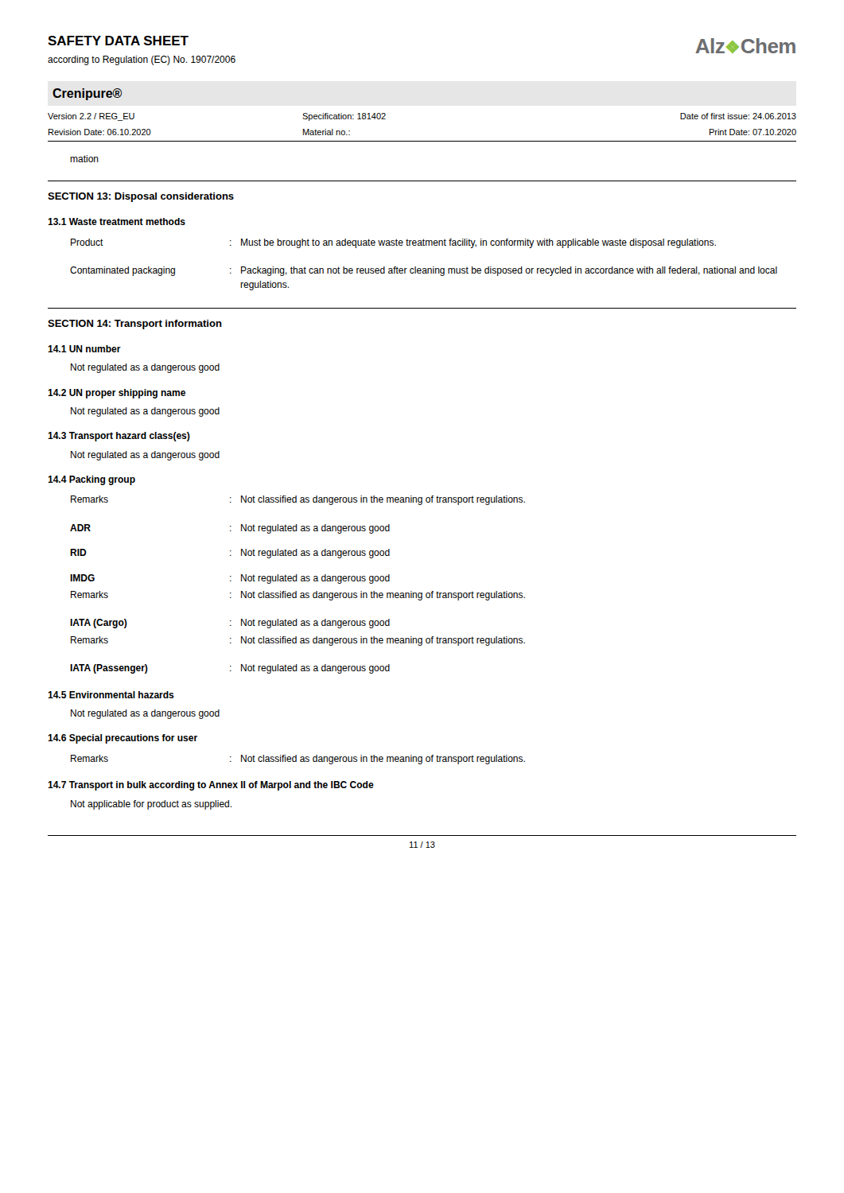SAFETY DATA SHEET
according to Regulation (EC) No. 1907/2006
Alz❖Chem
Crenipure®
| Version 2.2 / REG_EU | Specification: 181402 | Date of first issue: 24.06.2013 |
| Revision Date: 06.10.2020 | Material no.: | Print Date: 07.10.2020 |
mation
SECTION 13: Disposal considerations
13.1 Waste treatment methods
| Product | : | Must be brought to an adequate waste treatment facility, in conformity with applicable waste disposal regulations. |
| Contaminated packaging | : | Packaging, that can not be reused after cleaning must be disposed or recycled in accordance with all federal, national and local regulations. |
SECTION 14: Transport information
14.1 UN number
Not regulated as a dangerous good
14.2 UN proper shipping name
Not regulated as a dangerous good
14.3 Transport hazard class(es)
Not regulated as a dangerous good
14.4 Packing group
| Remarks | : | Not classified as dangerous in the meaning of transport regulations. |
| ADR | : | Not regulated as a dangerous good |
| RID | : | Not regulated as a dangerous good |
| IMDG | : | Not regulated as a dangerous good |
| Remarks | : | Not classified as dangerous in the meaning of transport regulations. |
| IATA (Cargo) | : | Not regulated as a dangerous good |
| Remarks | : | Not classified as dangerous in the meaning of transport regulations. |
| IATA (Passenger) | : | Not regulated as a dangerous good |
14.5 Environmental hazards
Not regulated as a dangerous good
14.6 Special precautions for user
| Remarks | : | Not classified as dangerous in the meaning of transport regulations. |
14.7 Transport in bulk according to Annex II of Marpol and the IBC Code
Not applicable for product as supplied.
11 / 13